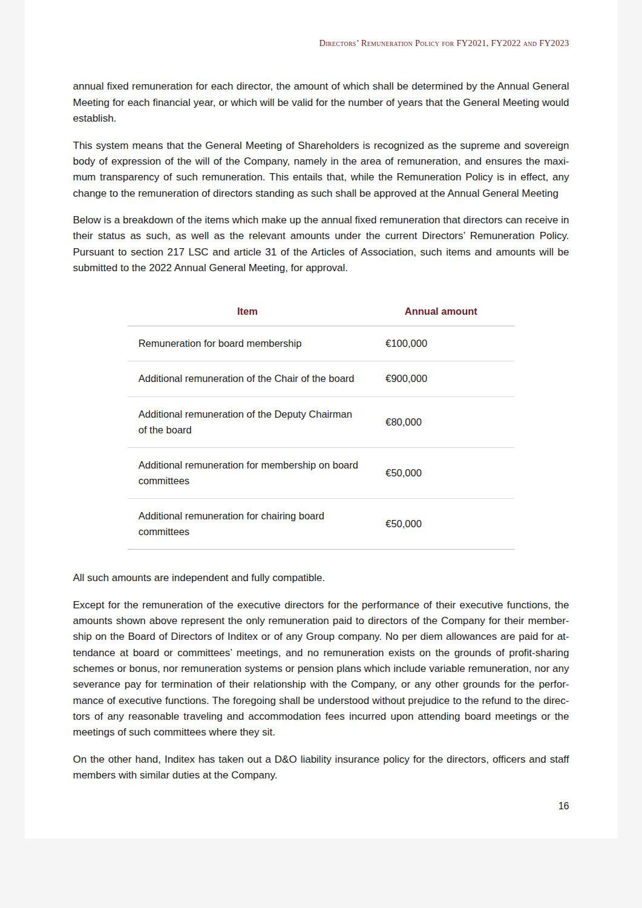Directors’ Remuneration Policy for FY2021, FY2022 and FY2023
annual fixed remuneration for each director, the amount of which shall be determined by the Annual General Meeting for each financial year, or which will be valid for the number of years that the General Meeting would establish.
This system means that the General Meeting of Shareholders is recognized as the supreme and sovereign body of expression of the will of the Company, namely in the area of remuneration, and ensures the maximum transparency of such remuneration. This entails that, while the Remuneration Policy is in effect, any change to the remuneration of directors standing as such shall be approved at the Annual General Meeting
Below is a breakdown of the items which make up the annual fixed remuneration that directors can receive in their status as such, as well as the relevant amounts under the current Directors’ Remuneration Policy. Pursuant to section 217 LSC and article 31 of the Articles of Association, such items and amounts will be submitted to the 2022 Annual General Meeting, for approval.
| Item | Annual amount |
| --- | --- |
| Remuneration for board membership | €100,000 |
| Additional remuneration of the Chair of the board | €900,000 |
| Additional remuneration of the Deputy Chairman of the board | €80,000 |
| Additional remuneration for membership on board committees | €50,000 |
| Additional remuneration for chairing board committees | €50,000 |
All such amounts are independent and fully compatible.
Except for the remuneration of the executive directors for the performance of their executive functions, the amounts shown above represent the only remuneration paid to directors of the Company for their membership on the Board of Directors of Inditex or of any Group company. No per diem allowances are paid for attendance at board or committees’ meetings, and no remuneration exists on the grounds of profit-sharing schemes or bonus, nor remuneration systems or pension plans which include variable remuneration, nor any severance pay for termination of their relationship with the Company, or any other grounds for the performance of executive functions. The foregoing shall be understood without prejudice to the refund to the directors of any reasonable traveling and accommodation fees incurred upon attending board meetings or the meetings of such committees where they sit.
On the other hand, Inditex has taken out a D&O liability insurance policy for the directors, officers and staff members with similar duties at the Company.
16